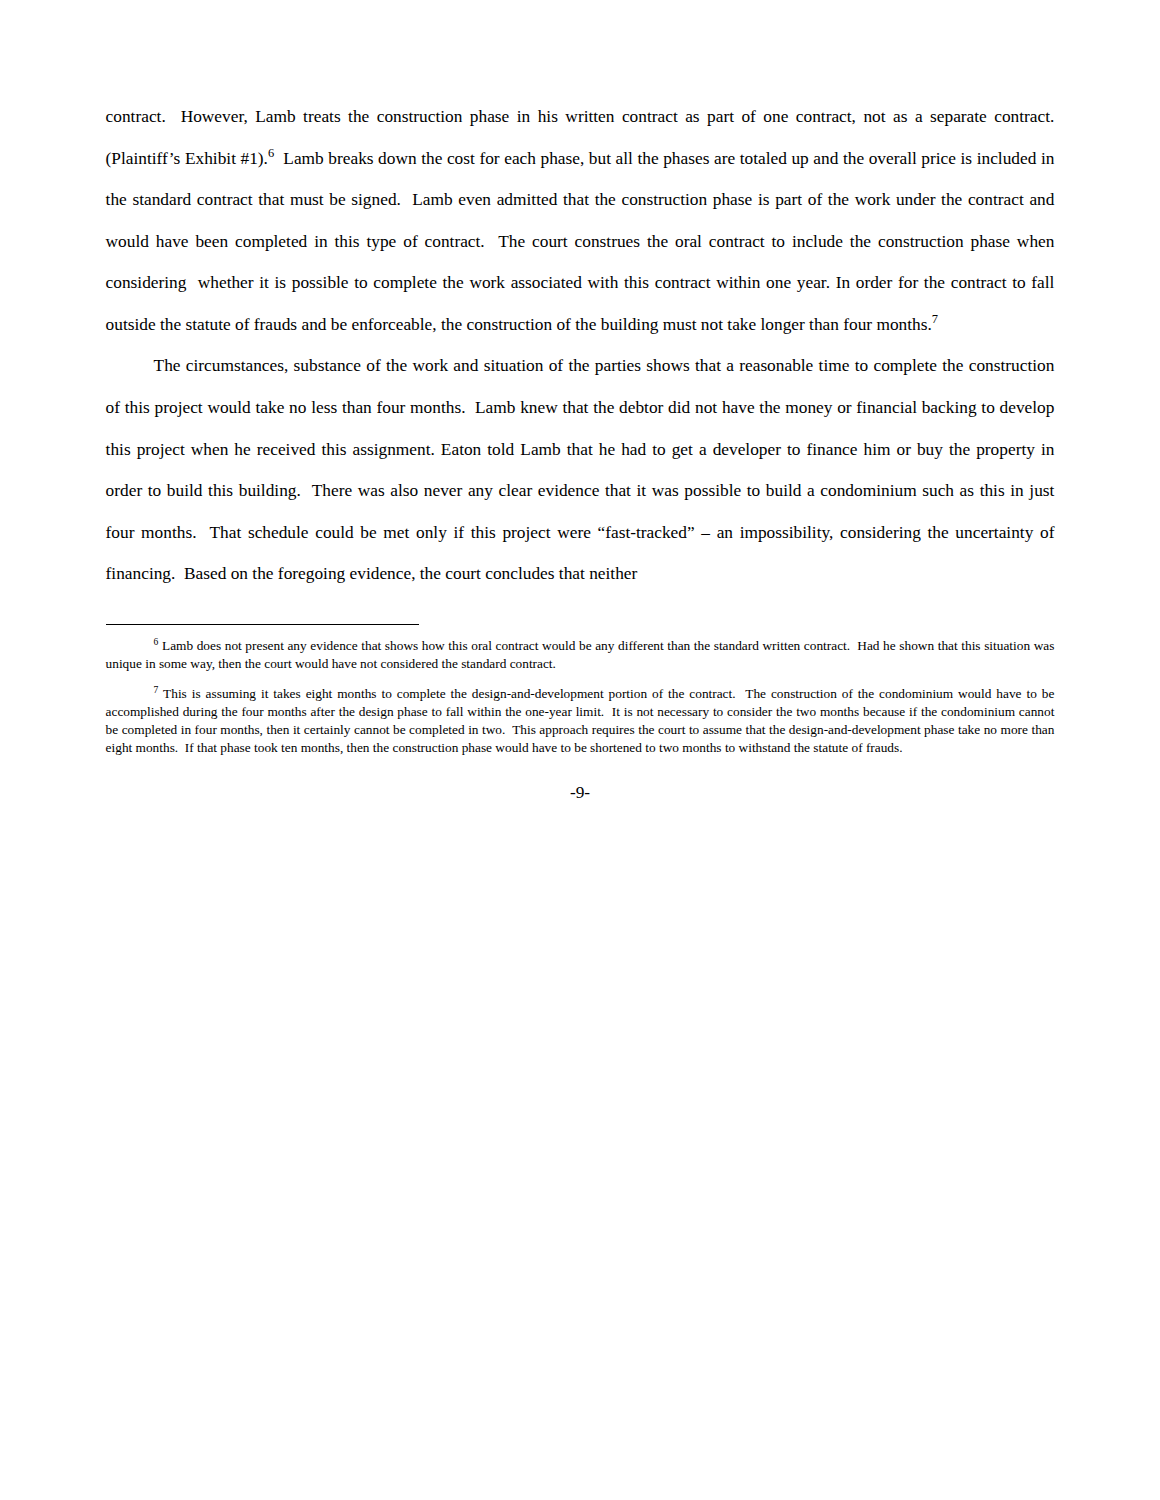contract. However, Lamb treats the construction phase in his written contract as part of one contract, not as a separate contract. (Plaintiff’s Exhibit #1).6 Lamb breaks down the cost for each phase, but all the phases are totaled up and the overall price is included in the standard contract that must be signed. Lamb even admitted that the construction phase is part of the work under the contract and would have been completed in this type of contract. The court construes the oral contract to include the construction phase when considering whether it is possible to complete the work associated with this contract within one year. In order for the contract to fall outside the statute of frauds and be enforceable, the construction of the building must not take longer than four months.7
The circumstances, substance of the work and situation of the parties shows that a reasonable time to complete the construction of this project would take no less than four months. Lamb knew that the debtor did not have the money or financial backing to develop this project when he received this assignment. Eaton told Lamb that he had to get a developer to finance him or buy the property in order to build this building. There was also never any clear evidence that it was possible to build a condominium such as this in just four months. That schedule could be met only if this project were “fast-tracked” – an impossibility, considering the uncertainty of financing. Based on the foregoing evidence, the court concludes that neither
6 Lamb does not present any evidence that shows how this oral contract would be any different than the standard written contract. Had he shown that this situation was unique in some way, then the court would have not considered the standard contract.
7 This is assuming it takes eight months to complete the design-and-development portion of the contract. The construction of the condominium would have to be accomplished during the four months after the design phase to fall within the one-year limit. It is not necessary to consider the two months because if the condominium cannot be completed in four months, then it certainly cannot be completed in two. This approach requires the court to assume that the design-and-development phase take no more than eight months. If that phase took ten months, then the construction phase would have to be shortened to two months to withstand the statute of frauds.
-9-